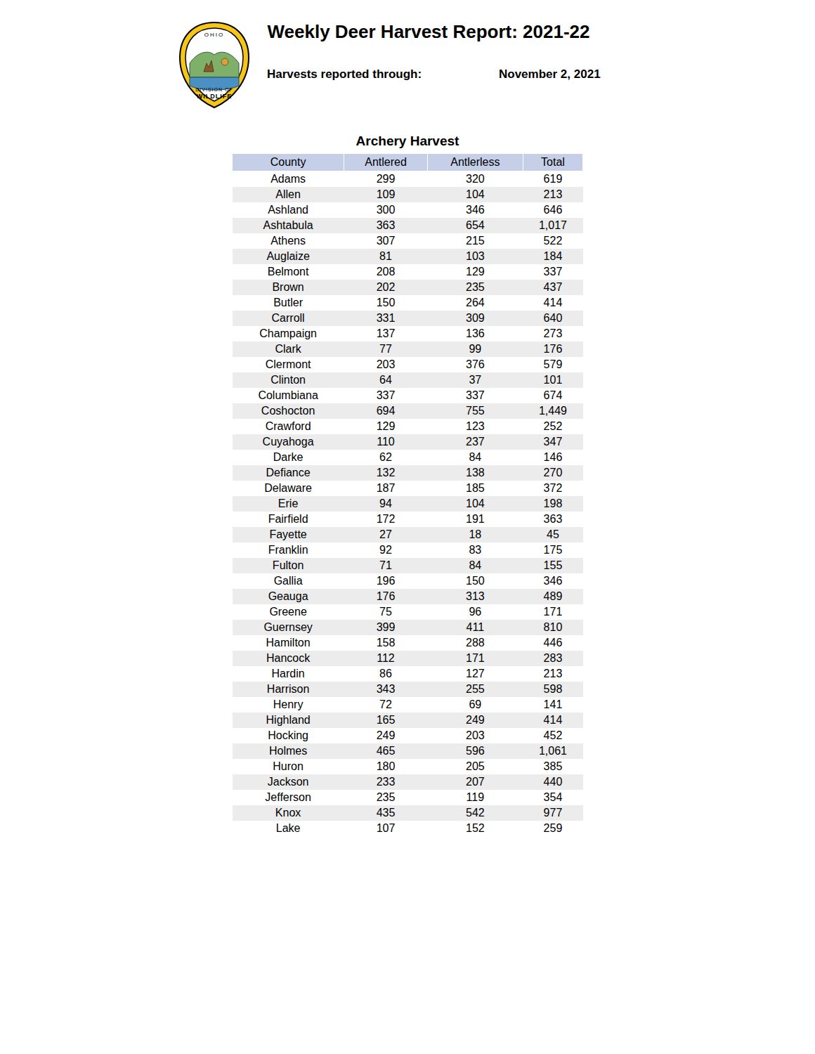OHIO DIVISION OF WILDLIFE
Weekly Deer Harvest Report: 2021-22
Harvests reported through: November 2, 2021
Archery Harvest
| County | Antlered | Antlerless | Total |
| --- | --- | --- | --- |
| Adams | 299 | 320 | 619 |
| Allen | 109 | 104 | 213 |
| Ashland | 300 | 346 | 646 |
| Ashtabula | 363 | 654 | 1,017 |
| Athens | 307 | 215 | 522 |
| Auglaize | 81 | 103 | 184 |
| Belmont | 208 | 129 | 337 |
| Brown | 202 | 235 | 437 |
| Butler | 150 | 264 | 414 |
| Carroll | 331 | 309 | 640 |
| Champaign | 137 | 136 | 273 |
| Clark | 77 | 99 | 176 |
| Clermont | 203 | 376 | 579 |
| Clinton | 64 | 37 | 101 |
| Columbiana | 337 | 337 | 674 |
| Coshocton | 694 | 755 | 1,449 |
| Crawford | 129 | 123 | 252 |
| Cuyahoga | 110 | 237 | 347 |
| Darke | 62 | 84 | 146 |
| Defiance | 132 | 138 | 270 |
| Delaware | 187 | 185 | 372 |
| Erie | 94 | 104 | 198 |
| Fairfield | 172 | 191 | 363 |
| Fayette | 27 | 18 | 45 |
| Franklin | 92 | 83 | 175 |
| Fulton | 71 | 84 | 155 |
| Gallia | 196 | 150 | 346 |
| Geauga | 176 | 313 | 489 |
| Greene | 75 | 96 | 171 |
| Guernsey | 399 | 411 | 810 |
| Hamilton | 158 | 288 | 446 |
| Hancock | 112 | 171 | 283 |
| Hardin | 86 | 127 | 213 |
| Harrison | 343 | 255 | 598 |
| Henry | 72 | 69 | 141 |
| Highland | 165 | 249 | 414 |
| Hocking | 249 | 203 | 452 |
| Holmes | 465 | 596 | 1,061 |
| Huron | 180 | 205 | 385 |
| Jackson | 233 | 207 | 440 |
| Jefferson | 235 | 119 | 354 |
| Knox | 435 | 542 | 977 |
| Lake | 107 | 152 | 259 |